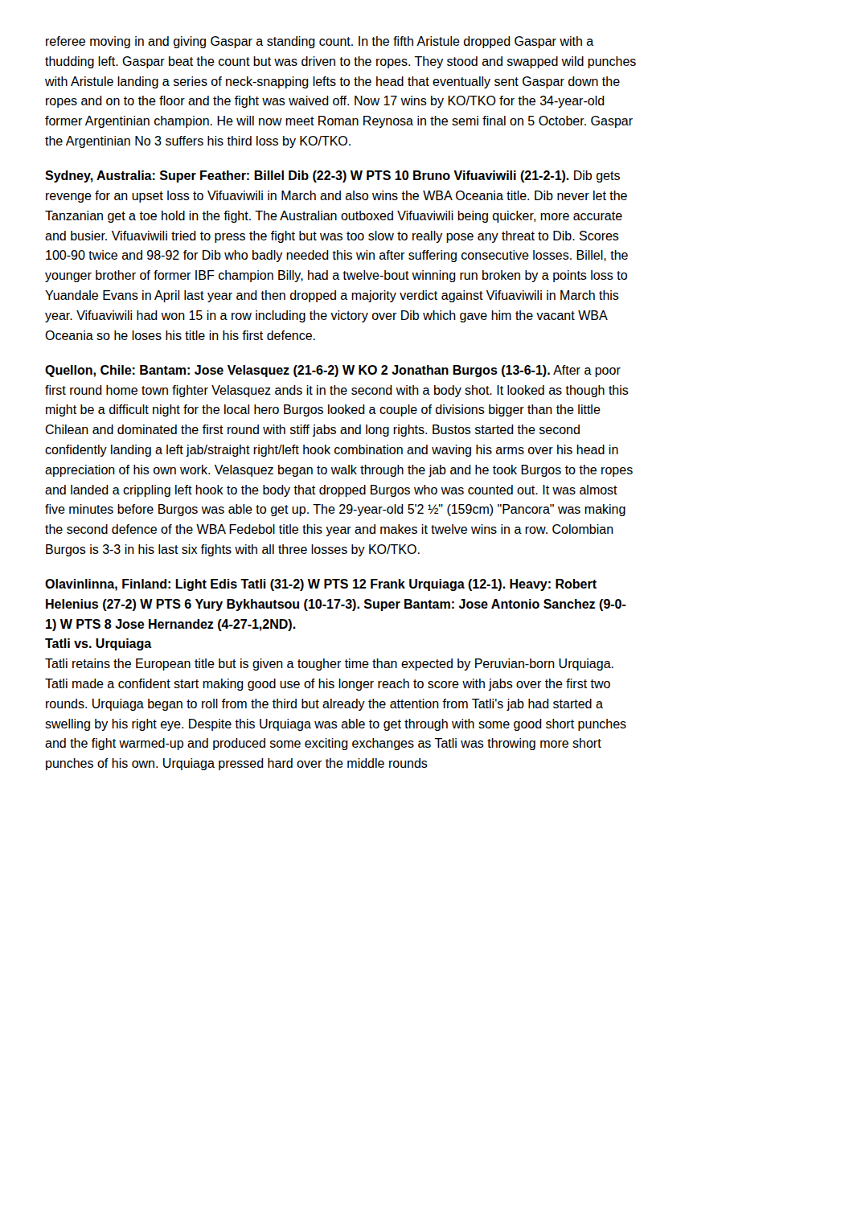referee moving in and giving Gaspar a standing count. In the fifth Aristule dropped Gaspar with a thudding left. Gaspar beat the count but was driven to the ropes. They stood and swapped wild punches with Aristule landing a series of neck-snapping lefts to the head that eventually sent Gaspar down the ropes and on to the floor and the fight was waived off. Now 17 wins by KO/TKO for the 34-year-old former Argentinian champion. He will now meet Roman Reynosa in the semi final on 5 October. Gaspar the Argentinian No 3 suffers his third loss by KO/TKO.
Sydney, Australia: Super Feather: Billel Dib (22-3) W PTS 10 Bruno Vifuaviwili (21-2-1). Dib gets revenge for an upset loss to Vifuaviwili in March and also wins the WBA Oceania title. Dib never let the Tanzanian get a toe hold in the fight. The Australian outboxed Vifuaviwili being quicker, more accurate and busier. Vifuaviwili tried to press the fight but was too slow to really pose any threat to Dib. Scores 100-90 twice and 98-92 for Dib who badly needed this win after suffering consecutive losses. Billel, the younger brother of former IBF champion Billy, had a twelve-bout winning run broken by a points loss to Yuandale Evans in April last year and then dropped a majority verdict against Vifuaviwili in March this year. Vifuaviwili had won 15 in a row including the victory over Dib which gave him the vacant WBA Oceania so he loses his title in his first defence.
Quellon, Chile: Bantam: Jose Velasquez (21-6-2) W KO 2 Jonathan Burgos (13-6-1). After a poor first round home town fighter Velasquez ands it in the second with a body shot. It looked as though this might be a difficult night for the local hero Burgos looked a couple of divisions bigger than the little Chilean and dominated the first round with stiff jabs and long rights. Bustos started the second confidently landing a left jab/straight right/left hook combination and waving his arms over his head in appreciation of his own work. Velasquez began to walk through the jab and he took Burgos to the ropes and landed a crippling left hook to the body that dropped Burgos who was counted out. It was almost five minutes before Burgos was able to get up. The 29-year-old 5'2 ½" (159cm) "Pancora" was making the second defence of the WBA Fedebol title this year and makes it twelve wins in a row. Colombian Burgos is 3-3 in his last six fights with all three losses by KO/TKO.
Olavinlinna, Finland: Light Edis Tatli (31-2) W PTS 12 Frank Urquiaga (12-1). Heavy: Robert Helenius (27-2) W PTS 6 Yury Bykhautsou (10-17-3). Super Bantam: Jose Antonio Sanchez (9-0-1) W PTS 8 Jose Hernandez (4-27-1,2ND).
Tatli vs. Urquiaga
Tatli retains the European title but is given a tougher time than expected by Peruvian-born Urquiaga. Tatli made a confident start making good use of his longer reach to score with jabs over the first two rounds. Urquiaga began to roll from the third but already the attention from Tatli's jab had started a swelling by his right eye. Despite this Urquiaga was able to get through with some good short punches and the fight warmed-up and produced some exciting exchanges as Tatli was throwing more short punches of his own. Urquiaga pressed hard over the middle rounds